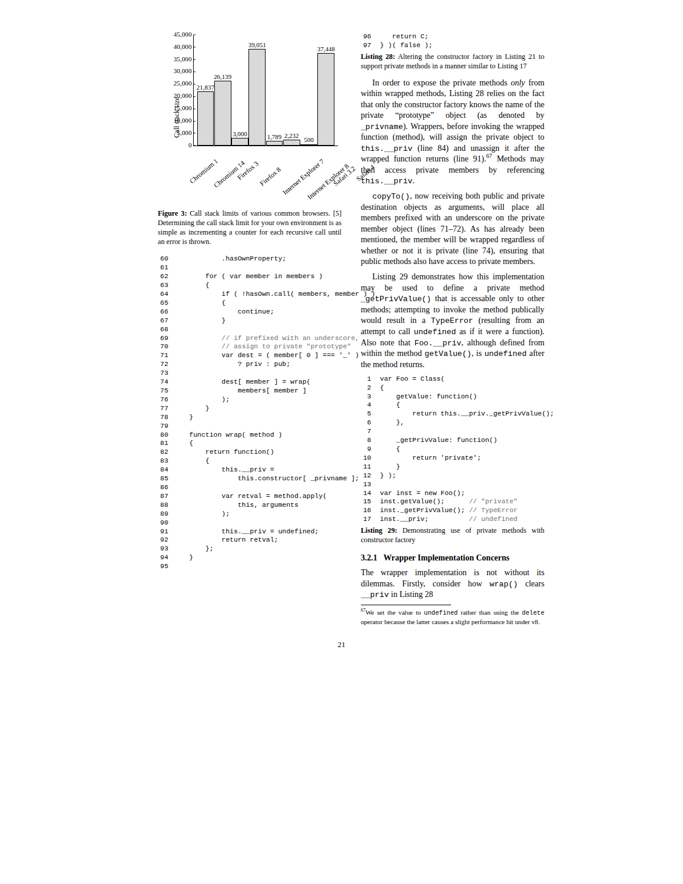Call stack size
45,000
40,000
35,000
30,000
25,000
20,000
15,000
10,000
5,000
0
21,837
26,139
3,000
39,051
1,789
2,232
500
37,448
Chromium 1
Chromium 14
Firefox 3
Firefox 8
Internet Explorer 7
Internet Explorer 8
Safari 3.2
Safari 4
Figure 3: Call stack limits of various common browsers. [5] Determining the call stack limit for your own environment is as simple as incrementing a counter for each recursive call until an error is thrown.
60            .hasOwnProperty;
61
62        for ( var member in members )
63        {
64            if ( !hasOwn.call( members, member ) )
65            {
66                continue;
67            }
68
69            // if prefixed with an underscore,
70            // assign to private "prototype"
71            var dest = ( member[ 0 ] === '_' )
72                ? priv : pub;
73
74            dest[ member ] = wrap(
75                members[ member ]
76            );
77        }
78    }
79
80    function wrap( method )
81    {
82        return function()
83        {
84            this.__priv =
85                this.constructor[ _privname ];
86
87            var retval = method.apply(
88                this, arguments
89            );
90
91            this.__priv = undefined;
92            return retval;
93        };
94    }
95
96    return C;
97 } )( false );
Listing 28: Altering the constructor factory in Listing 21 to support private methods in a manner similar to Listing 17
In order to expose the private methods only from within wrapped methods, Listing 28 relies on the fact that only the constructor factory knows the name of the private “prototype” object (as denoted by _privname). Wrappers, before invoking the wrapped function (method), will assign the private object to this.__priv (line 84) and unassign it after the wrapped function returns (line 91).67 Methods may then access private members by referencing this.__priv.
copyTo(), now receiving both public and private destination objects as arguments, will place all members prefixed with an underscore on the private member object (lines 71–72). As has already been mentioned, the member will be wrapped regardless of whether or not it is private (line 74), ensuring that public methods also have access to private members.
Listing 29 demonstrates how this implementation may be used to define a private method _getPrivValue() that is accessable only to other methods; attempting to invoke the method publically would result in a TypeError (resulting from an attempt to call undefined as if it were a function). Also note that Foo.__priv, although defined from within the method getValue(), is undefined after the method returns.
1 var Foo = Class(
2 {
3     getValue: function()
4     {
5         return this.__priv._getPrivValue();
6     },
7
8     _getPrivValue: function()
9     {
10         return 'private';
11     }
12 } );
13
14 var inst = new Foo();
15 inst.getValue();      // "private"
16 inst._getPrivValue(); // TypeError
17 inst.__priv;          // undefined
Listing 29: Demonstrating use of private methods with constructor factory
3.2.1 Wrapper Implementation Concerns
The wrapper implementation is not without its dilemmas. Firstly, consider how wrap() clears __priv in Listing 28
67We set the value to undefined rather than using the delete operator because the latter causes a slight performance hit under v8.
21